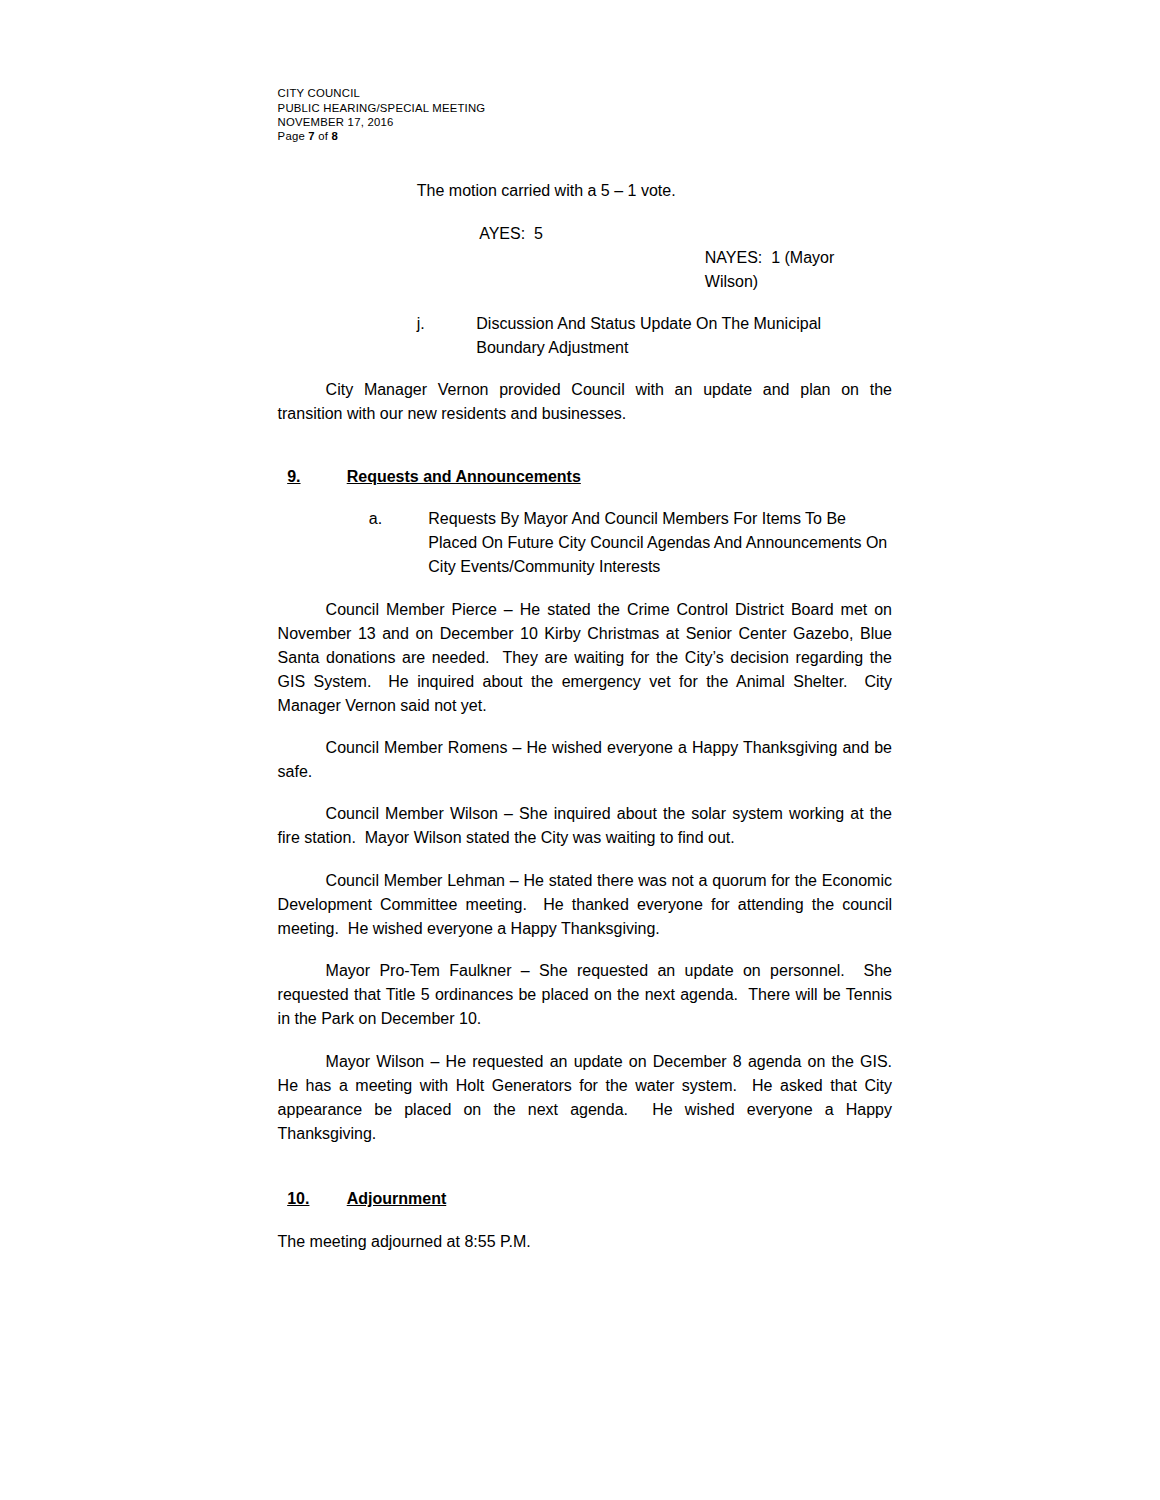CITY COUNCIL
PUBLIC HEARING/SPECIAL MEETING
NOVEMBER 17, 2016
Page 7 of 8
The motion carried with a 5 – 1 vote.
AYES: 5NAYES: 1 (Mayor Wilson)
j.
Discussion And Status Update On The Municipal Boundary Adjustment
City Manager Vernon provided Council with an update and plan on the transition with our new residents and businesses.
9.
Requests and Announcements
a.
Requests By Mayor And Council Members For Items To Be Placed On Future City Council Agendas And Announcements On City Events/Community Interests
Council Member Pierce – He stated the Crime Control District Board met on November 13 and on December 10 Kirby Christmas at Senior Center Gazebo, Blue Santa donations are needed. They are waiting for the City’s decision regarding the GIS System. He inquired about the emergency vet for the Animal Shelter. City Manager Vernon said not yet.
Council Member Romens – He wished everyone a Happy Thanksgiving and be safe.
Council Member Wilson – She inquired about the solar system working at the fire station. Mayor Wilson stated the City was waiting to find out.
Council Member Lehman – He stated there was not a quorum for the Economic Development Committee meeting. He thanked everyone for attending the council meeting. He wished everyone a Happy Thanksgiving.
Mayor Pro-Tem Faulkner – She requested an update on personnel. She requested that Title 5 ordinances be placed on the next agenda. There will be Tennis in the Park on December 10.
Mayor Wilson – He requested an update on December 8 agenda on the GIS. He has a meeting with Holt Generators for the water system. He asked that City appearance be placed on the next agenda. He wished everyone a Happy Thanksgiving.
10.
Adjournment
The meeting adjourned at 8:55 P.M.